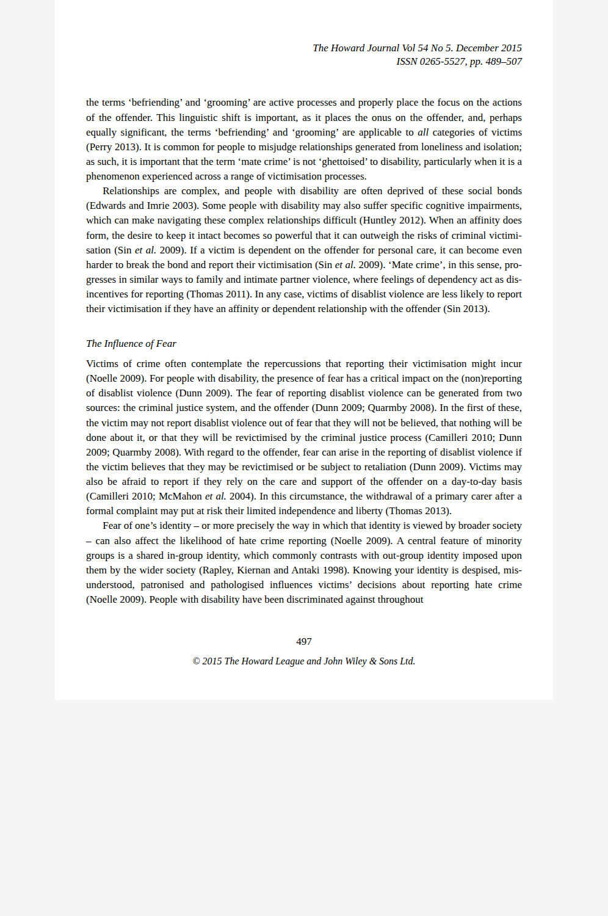The Howard Journal Vol 54 No 5. December 2015
ISSN 0265-5527, pp. 489–507
the terms ‘befriending’ and ‘grooming’ are active processes and properly place the focus on the actions of the offender. This linguistic shift is important, as it places the onus on the offender, and, perhaps equally significant, the terms ‘befriending’ and ‘grooming’ are applicable to all categories of victims (Perry 2013). It is common for people to misjudge relationships generated from loneliness and isolation; as such, it is important that the term ‘mate crime’ is not ‘ghettoised’ to disability, particularly when it is a phenomenon experienced across a range of victimisation processes.
Relationships are complex, and people with disability are often deprived of these social bonds (Edwards and Imrie 2003). Some people with disability may also suffer specific cognitive impairments, which can make navigating these complex relationships difficult (Huntley 2012). When an affinity does form, the desire to keep it intact becomes so powerful that it can outweigh the risks of criminal victimisation (Sin et al. 2009). If a victim is dependent on the offender for personal care, it can become even harder to break the bond and report their victimisation (Sin et al. 2009). ‘Mate crime’, in this sense, progresses in similar ways to family and intimate partner violence, where feelings of dependency act as disincentives for reporting (Thomas 2011). In any case, victims of disablist violence are less likely to report their victimisation if they have an affinity or dependent relationship with the offender (Sin 2013).
The Influence of Fear
Victims of crime often contemplate the repercussions that reporting their victimisation might incur (Noelle 2009). For people with disability, the presence of fear has a critical impact on the (non)reporting of disablist violence (Dunn 2009). The fear of reporting disablist violence can be generated from two sources: the criminal justice system, and the offender (Dunn 2009; Quarmby 2008). In the first of these, the victim may not report disablist violence out of fear that they will not be believed, that nothing will be done about it, or that they will be revictimised by the criminal justice process (Camilleri 2010; Dunn 2009; Quarmby 2008). With regard to the offender, fear can arise in the reporting of disablist violence if the victim believes that they may be revictimised or be subject to retaliation (Dunn 2009). Victims may also be afraid to report if they rely on the care and support of the offender on a day-to-day basis (Camilleri 2010; McMahon et al. 2004). In this circumstance, the withdrawal of a primary carer after a formal complaint may put at risk their limited independence and liberty (Thomas 2013).
Fear of one’s identity – or more precisely the way in which that identity is viewed by broader society – can also affect the likelihood of hate crime reporting (Noelle 2009). A central feature of minority groups is a shared in-group identity, which commonly contrasts with out-group identity imposed upon them by the wider society (Rapley, Kiernan and Antaki 1998). Knowing your identity is despised, misunderstood, patronised and pathologised influences victims’ decisions about reporting hate crime (Noelle 2009). People with disability have been discriminated against throughout
497 © 2015 The Howard League and John Wiley & Sons Ltd.